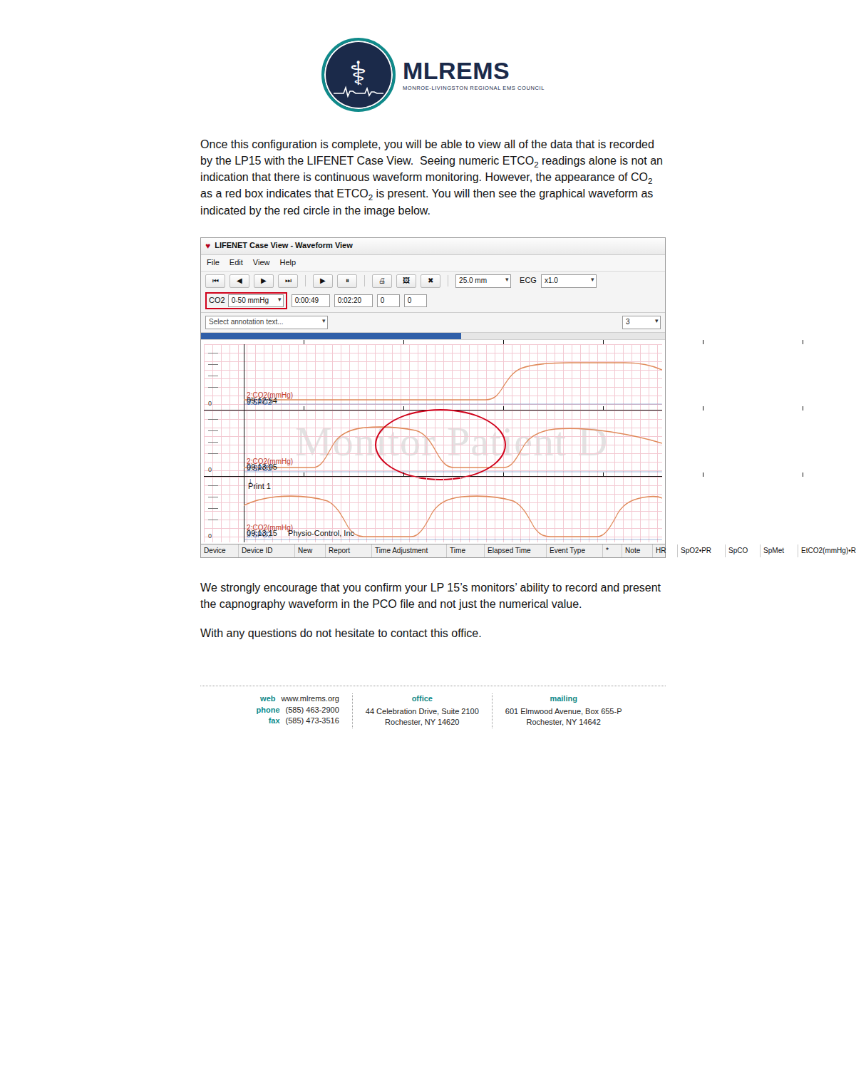⚕
MLREMS
Monroe-Livingston Regional EMS Council
Once this configuration is complete, you will be able to view all of the data that is recorded by the LP15 with the LIFENET Case View. Seeing numeric ETCO2 readings alone is not an indication that there is continuous waveform monitoring. However, the appearance of CO2 as a red box indicates that ETCO2 is present. You will then see the graphical waveform as indicated by the red circle in the image below.
♥LIFENET Case View - Waveform View
File Edit View Help
⏮◀▶⏭ ▶⏸ 🖨🖼✖ 25.0 mm ECG x1.0 CO2 0-50 mmHg 0:00:49 0:02:20 0 0
Select annotation text... 3
Monitor Patient D
0
2:CO2(mmHg)
3:SPO2
09:12:54
0
2:CO2(mmHg)
3:SPO2
09:13:05
0
↓
Print 1
2:CO2(mmHg)
3:SPO2
09:13:15
Physio-Control, Inc
Device
Device ID
New
Report
Time Adjustment
Time
Elapsed Time
Event Type
*
Note
HR
SpO2•PR
SpCO
SpMet
EtCO2(mmHg)•R
We strongly encourage that you confirm your LP 15’s monitors’ ability to record and present the capnography waveform in the PCO file and not just the numerical value.
With any questions do not hesitate to contact this office.
web www.mlrems.org
phone(585) 463-2900
fax(585) 473-3516
office
44 Celebration Drive, Suite 2100
Rochester, NY 14620
mailing
601 Elmwood Avenue, Box 655-P
Rochester, NY 14642